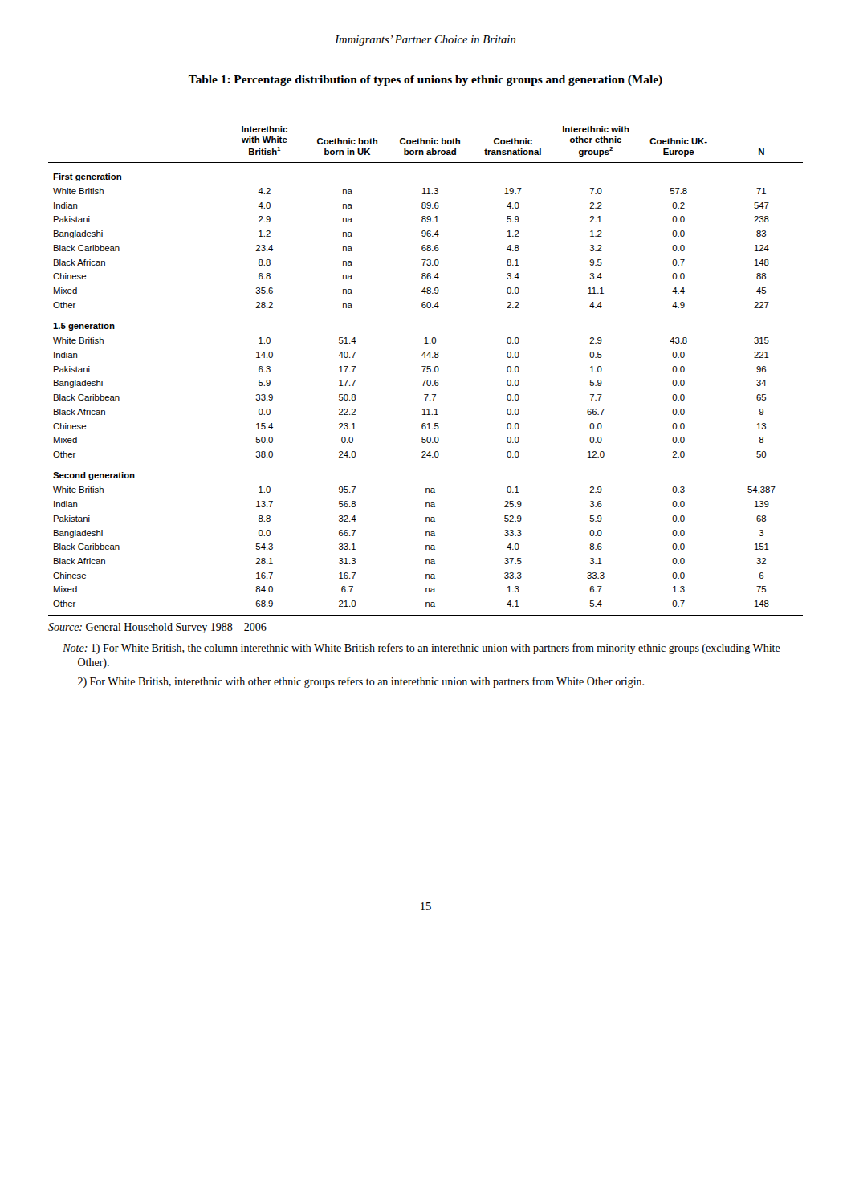Immigrants’ Partner Choice in Britain
Table 1: Percentage distribution of types of unions by ethnic groups and generation (Male)
| | Interethnic with White British 1 | Coethnic both born in UK | Coethnic both born abroad | Coethnic transnational | Interethnic with other ethnic groups 2 | Coethnic UK- Europe | N |
| --- | --- | --- | --- | --- | --- | --- | --- |
| First generation |
| White British | 4.2 | na | 11.3 | 19.7 | 7.0 | 57.8 | 71 |
| Indian | 4.0 | na | 89.6 | 4.0 | 2.2 | 0.2 | 547 |
| Pakistani | 2.9 | na | 89.1 | 5.9 | 2.1 | 0.0 | 238 |
| Bangladeshi | 1.2 | na | 96.4 | 1.2 | 1.2 | 0.0 | 83 |
| Black Caribbean | 23.4 | na | 68.6 | 4.8 | 3.2 | 0.0 | 124 |
| Black African | 8.8 | na | 73.0 | 8.1 | 9.5 | 0.7 | 148 |
| Chinese | 6.8 | na | 86.4 | 3.4 | 3.4 | 0.0 | 88 |
| Mixed | 35.6 | na | 48.9 | 0.0 | 11.1 | 4.4 | 45 |
| Other | 28.2 | na | 60.4 | 2.2 | 4.4 | 4.9 | 227 |
| 1.5 generation |
| White British | 1.0 | 51.4 | 1.0 | 0.0 | 2.9 | 43.8 | 315 |
| Indian | 14.0 | 40.7 | 44.8 | 0.0 | 0.5 | 0.0 | 221 |
| Pakistani | 6.3 | 17.7 | 75.0 | 0.0 | 1.0 | 0.0 | 96 |
| Bangladeshi | 5.9 | 17.7 | 70.6 | 0.0 | 5.9 | 0.0 | 34 |
| Black Caribbean | 33.9 | 50.8 | 7.7 | 0.0 | 7.7 | 0.0 | 65 |
| Black African | 0.0 | 22.2 | 11.1 | 0.0 | 66.7 | 0.0 | 9 |
| Chinese | 15.4 | 23.1 | 61.5 | 0.0 | 0.0 | 0.0 | 13 |
| Mixed | 50.0 | 0.0 | 50.0 | 0.0 | 0.0 | 0.0 | 8 |
| Other | 38.0 | 24.0 | 24.0 | 0.0 | 12.0 | 2.0 | 50 |
| Second generation |
| White British | 1.0 | 95.7 | na | 0.1 | 2.9 | 0.3 | 54,387 |
| Indian | 13.7 | 56.8 | na | 25.9 | 3.6 | 0.0 | 139 |
| Pakistani | 8.8 | 32.4 | na | 52.9 | 5.9 | 0.0 | 68 |
| Bangladeshi | 0.0 | 66.7 | na | 33.3 | 0.0 | 0.0 | 3 |
| Black Caribbean | 54.3 | 33.1 | na | 4.0 | 8.6 | 0.0 | 151 |
| Black African | 28.1 | 31.3 | na | 37.5 | 3.1 | 0.0 | 32 |
| Chinese | 16.7 | 16.7 | na | 33.3 | 33.3 | 0.0 | 6 |
| Mixed | 84.0 | 6.7 | na | 1.3 | 6.7 | 1.3 | 75 |
| Other | 68.9 | 21.0 | na | 4.1 | 5.4 | 0.7 | 148 |
Source: General Household Survey 1988 – 2006
Note: 1) For White British, the column interethnic with White British refers to an interethnic union with partners from minority ethnic groups (excluding White Other).
2) For White British, interethnic with other ethnic groups refers to an interethnic union with partners from White Other origin.
15